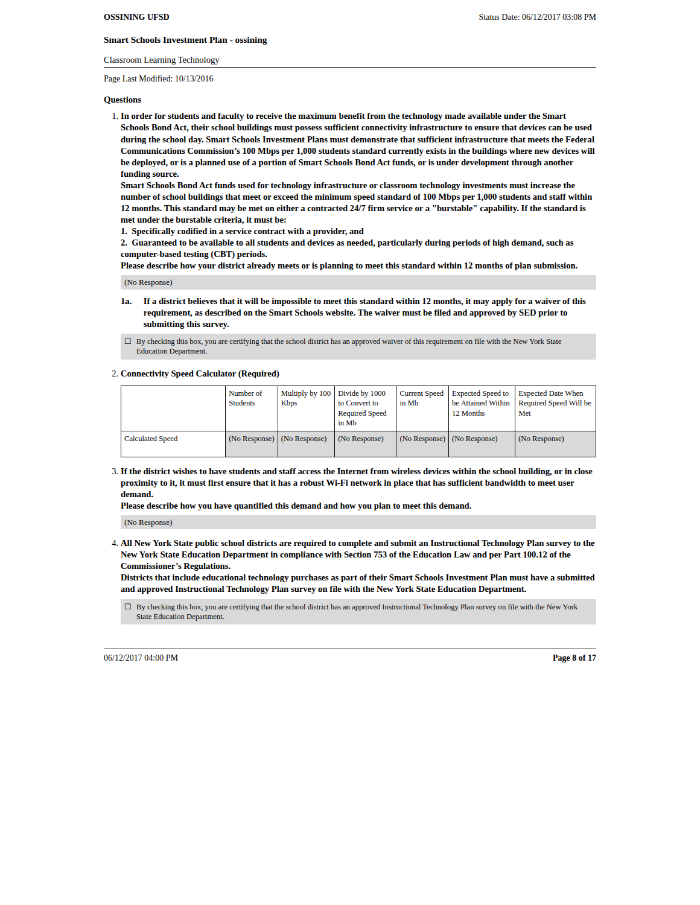OSSINING UFSD Status Date: 06/12/2017 03:08 PM
Smart Schools Investment Plan - ossining
Classroom Learning Technology
Page Last Modified: 10/13/2016
Questions
In order for students and faculty to receive the maximum benefit from the technology made available under the Smart Schools Bond Act, their school buildings must possess sufficient connectivity infrastructure to ensure that devices can be used during the school day. Smart Schools Investment Plans must demonstrate that sufficient infrastructure that meets the Federal Communications Commission’s 100 Mbps per 1,000 students standard currently exists in the buildings where new devices will be deployed, or is a planned use of a portion of Smart Schools Bond Act funds, or is under development through another funding source.
Smart Schools Bond Act funds used for technology infrastructure or classroom technology investments must increase the number of school buildings that meet or exceed the minimum speed standard of 100 Mbps per 1,000 students and staff within 12 months. This standard may be met on either a contracted 24/7 firm service or a "burstable" capability. If the standard is met under the burstable criteria, it must be:
1. Specifically codified in a service contract with a provider, and
2. Guaranteed to be available to all students and devices as needed, particularly during periods of high demand, such as computer-based testing (CBT) periods.
Please describe how your district already meets or is planning to meet this standard within 12 months of plan submission. (No Response)
1a. If a district believes that it will be impossible to meet this standard within 12 months, it may apply for a waiver of this requirement, as described on the Smart Schools website. The waiver must be filed and approved by SED prior to submitting this survey.
☐ By checking this box, you are certifying that the school district has an approved waiver of this requirement on file with the New York State Education Department.
Connectivity Speed Calculator (Required)
| | Number of Students | Multiply by 100 Kbps | Divide by 1000 to Convert to Required Speed in Mb | Current Speed in Mb | Expected Speed to be Attained Within 12 Months | Expected Date When Required Speed Will be Met |
| --- | --- | --- | --- | --- | --- | --- |
| Calculated Speed | (No Response) | (No Response) | (No Response) | (No Response) | (No Response) | (No Response) |
If the district wishes to have students and staff access the Internet from wireless devices within the school building, or in close proximity to it, it must first ensure that it has a robust Wi-Fi network in place that has sufficient bandwidth to meet user demand.
Please describe how you have quantified this demand and how you plan to meet this demand. (No Response)
All New York State public school districts are required to complete and submit an Instructional Technology Plan survey to the New York State Education Department in compliance with Section 753 of the Education Law and per Part 100.12 of the Commissioner’s Regulations.
Districts that include educational technology purchases as part of their Smart Schools Investment Plan must have a submitted and approved Instructional Technology Plan survey on file with the New York State Education Department.
☐ By checking this box, you are certifying that the school district has an approved Instructional Technology Plan survey on file with the New York State Education Department.
06/12/2017 04:00 PM Page 8 of 17